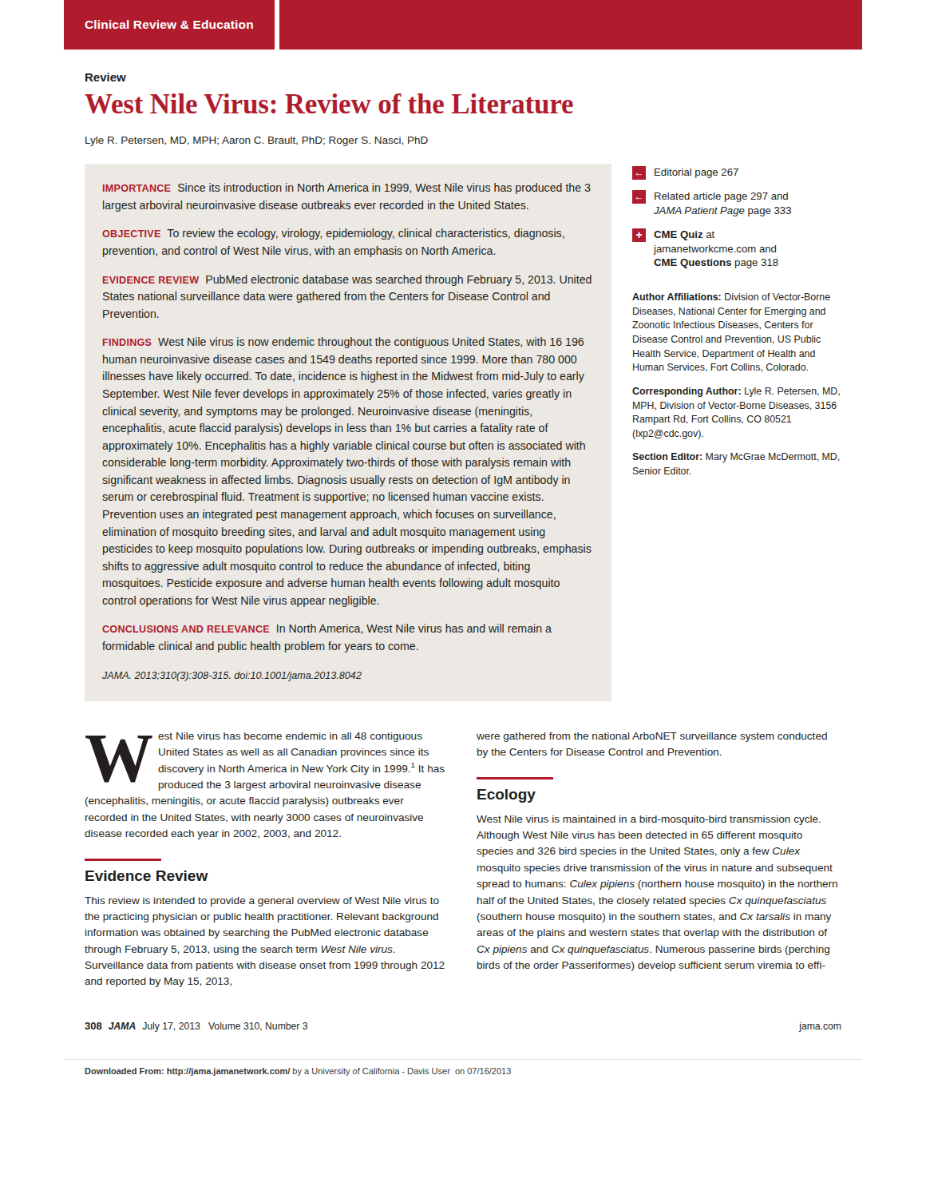Clinical Review & Education
Review
West Nile Virus: Review of the Literature
Lyle R. Petersen, MD, MPH; Aaron C. Brault, PhD; Roger S. Nasci, PhD
Importance Since its introduction in North America in 1999, West Nile virus has produced the 3 largest arboviral neuroinvasive disease outbreaks ever recorded in the United States.
Objective To review the ecology, virology, epidemiology, clinical characteristics, diagnosis, prevention, and control of West Nile virus, with an emphasis on North America.
Evidence Review PubMed electronic database was searched through February 5, 2013. United States national surveillance data were gathered from the Centers for Disease Control and Prevention.
Findings West Nile virus is now endemic throughout the contiguous United States, with 16 196 human neuroinvasive disease cases and 1549 deaths reported since 1999. More than 780 000 illnesses have likely occurred. To date, incidence is highest in the Midwest from mid-July to early September. West Nile fever develops in approximately 25% of those infected, varies greatly in clinical severity, and symptoms may be prolonged. Neuroinvasive disease (meningitis, encephalitis, acute flaccid paralysis) develops in less than 1% but carries a fatality rate of approximately 10%. Encephalitis has a highly variable clinical course but often is associated with considerable long-term morbidity. Approximately two-thirds of those with paralysis remain with significant weakness in affected limbs. Diagnosis usually rests on detection of IgM antibody in serum or cerebrospinal fluid. Treatment is supportive; no licensed human vaccine exists. Prevention uses an integrated pest management approach, which focuses on surveillance, elimination of mosquito breeding sites, and larval and adult mosquito management using pesticides to keep mosquito populations low. During outbreaks or impending outbreaks, emphasis shifts to aggressive adult mosquito control to reduce the abundance of infected, biting mosquitoes. Pesticide exposure and adverse human health events following adult mosquito control operations for West Nile virus appear negligible.
Conclusions and Relevance In North America, West Nile virus has and will remain a formidable clinical and public health problem for years to come.
JAMA. 2013;310(3):308-315. doi:10.1001/jama.2013.8042
←
Editorial page 267
←
Related article page 297 and
JAMA Patient Page page 333
+
CME Quiz at
jamanetworkcme.com and
CME Questions page 318
Author Affiliations: Division of Vector-Borne Diseases, National Center for Emerging and Zoonotic Infectious Diseases, Centers for Disease Control and Prevention, US Public Health Service, Department of Health and Human Services, Fort Collins, Colorado.
Corresponding Author: Lyle R. Petersen, MD, MPH, Division of Vector-Borne Diseases, 3156 Rampart Rd, Fort Collins, CO 80521 (lxp2@cdc.gov).
Section Editor: Mary McGrae McDermott, MD, Senior Editor.
West Nile virus has become endemic in all 48 contiguous United States as well as all Canadian provinces since its discovery in North America in New York City in 1999.1 It has produced the 3 largest arboviral neuroinvasive disease (encephalitis, meningitis, or acute flaccid paralysis) outbreaks ever recorded in the United States, with nearly 3000 cases of neuroinvasive disease recorded each year in 2002, 2003, and 2012.
Evidence Review
This review is intended to provide a general overview of West Nile virus to the practicing physician or public health practitioner. Relevant background information was obtained by searching the PubMed electronic database through February 5, 2013, using the search term West Nile virus. Surveillance data from patients with disease onset from 1999 through 2012 and reported by May 15, 2013,
were gathered from the national ArboNET surveillance system conducted by the Centers for Disease Control and Prevention.
Ecology
West Nile virus is maintained in a bird-mosquito-bird transmission cycle. Although West Nile virus has been detected in 65 different mosquito species and 326 bird species in the United States, only a few Culex mosquito species drive transmission of the virus in nature and subsequent spread to humans: Culex pipiens (northern house mosquito) in the northern half of the United States, the closely related species Cx quinquefasciatus (southern house mosquito) in the southern states, and Cx tarsalis in many areas of the plains and western states that overlap with the distribution of Cx pipiens and Cx quinquefasciatus. Numerous passerine birds (perching birds of the order Passeriformes) develop sufficient serum viremia to effi-
308 JAMA July 17, 2013 Volume 310, Number 3
jama.com
Downloaded From: http://jama.jamanetwork.com/ by a University of California - Davis User on 07/16/2013